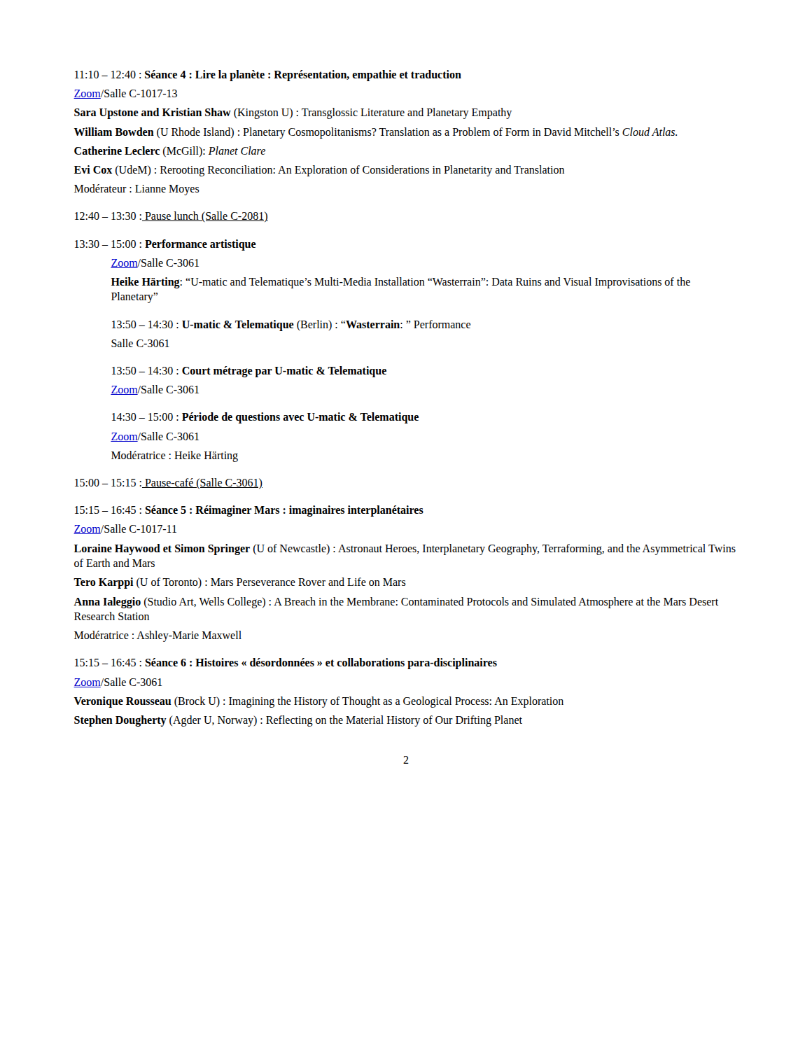11:10 – 12:40 : Séance 4 : Lire la planète : Représentation, empathie et traduction
Zoom/Salle C-1017-13
Sara Upstone and Kristian Shaw (Kingston U) : Transglossic Literature and Planetary Empathy
William Bowden (U Rhode Island) : Planetary Cosmopolitanisms? Translation as a Problem of Form in David Mitchell’s Cloud Atlas.
Catherine Leclerc (McGill): Planet Clare
Evi Cox (UdeM) : Rerooting Reconciliation: An Exploration of Considerations in Planetarity and Translation
Modérateur : Lianne Moyes
12:40 – 13:30 : Pause lunch (Salle C-2081)
13:30 – 15:00 : Performance artistique
Zoom/Salle C-3061
Heike Härting: “U-matic and Telematique’s Multi-Media Installation “Wasterrain”: Data Ruins and Visual Improvisations of the Planetary”
13:50 – 14:30 : U-matic & Telematique (Berlin) : “Wasterrain: ” Performance
Salle C-3061
13:50 – 14:30 : Court métrage par U-matic & Telematique
Zoom/Salle C-3061
14:30 – 15:00 : Période de questions avec U-matic & Telematique
Zoom/Salle C-3061
Modératrice : Heike Härting
15:00 – 15:15 : Pause-café (Salle C-3061)
15:15 – 16:45 : Séance 5 : Réimaginer Mars : imaginaires interplanétaires
Zoom/Salle C-1017-11
Loraine Haywood et Simon Springer (U of Newcastle) : Astronaut Heroes, Interplanetary Geography, Terraforming, and the Asymmetrical Twins of Earth and Mars
Tero Karppi (U of Toronto) : Mars Perseverance Rover and Life on Mars
Anna Ialeggio (Studio Art, Wells College) : A Breach in the Membrane: Contaminated Protocols and Simulated Atmosphere at the Mars Desert Research Station
Modératrice : Ashley-Marie Maxwell
15:15 – 16:45 : Séance 6 : Histoires « désordonnées » et collaborations para-disciplinaires
Zoom/Salle C-3061
Veronique Rousseau (Brock U) : Imagining the History of Thought as a Geological Process: An Exploration
Stephen Dougherty (Agder U, Norway) : Reflecting on the Material History of Our Drifting Planet
2